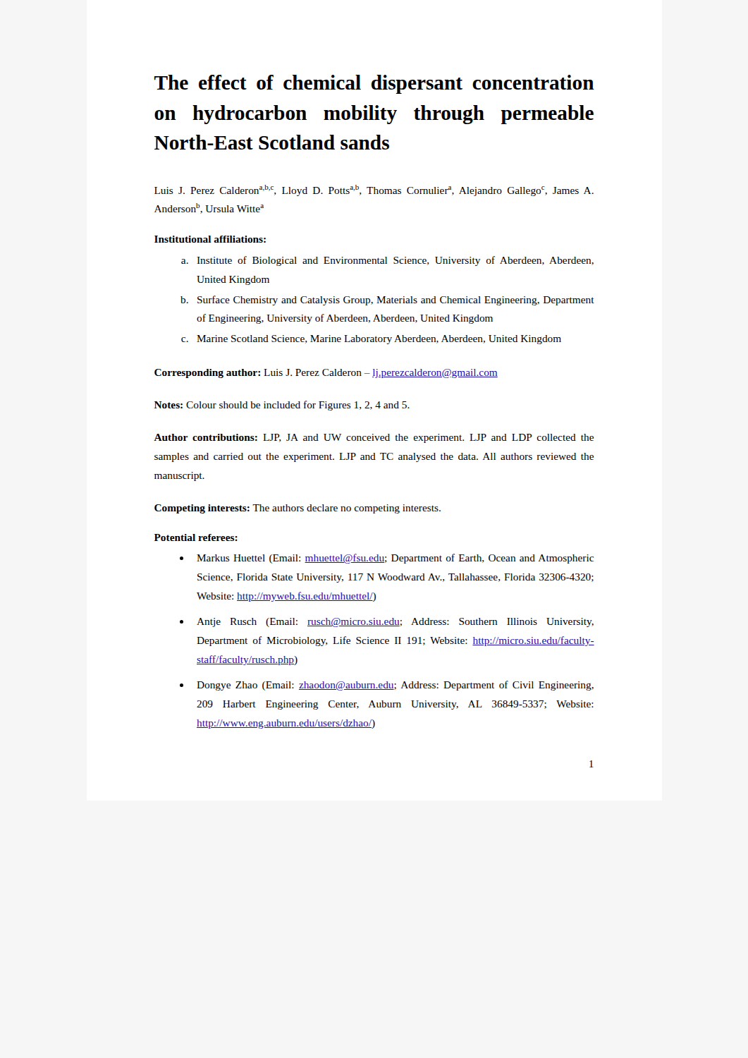The effect of chemical dispersant concentration on hydrocarbon mobility through permeable North-East Scotland sands
Luis J. Perez Calderona,b,c, Lloyd D. Pottsa,b, Thomas Cornuliera, Alejandro Gallegoc, James A. Andersonb, Ursula Wittea
Institutional affiliations:
Institute of Biological and Environmental Science, University of Aberdeen, Aberdeen, United Kingdom
Surface Chemistry and Catalysis Group, Materials and Chemical Engineering, Department of Engineering, University of Aberdeen, Aberdeen, United Kingdom
Marine Scotland Science, Marine Laboratory Aberdeen, Aberdeen, United Kingdom
Corresponding author: Luis J. Perez Calderon – lj.perezcalderon@gmail.com
Notes: Colour should be included for Figures 1, 2, 4 and 5.
Author contributions: LJP, JA and UW conceived the experiment. LJP and LDP collected the samples and carried out the experiment. LJP and TC analysed the data. All authors reviewed the manuscript.
Competing interests: The authors declare no competing interests.
Potential referees:
Markus Huettel (Email: mhuettel@fsu.edu; Department of Earth, Ocean and Atmospheric Science, Florida State University, 117 N Woodward Av., Tallahassee, Florida 32306-4320; Website: http://myweb.fsu.edu/mhuettel/)
Antje Rusch (Email: rusch@micro.siu.edu; Address: Southern Illinois University, Department of Microbiology, Life Science II 191; Website: http://micro.siu.edu/faculty-staff/faculty/rusch.php)
Dongye Zhao (Email: zhaodon@auburn.edu; Address: Department of Civil Engineering, 209 Harbert Engineering Center, Auburn University, AL 36849-5337; Website: http://www.eng.auburn.edu/users/dzhao/)
1